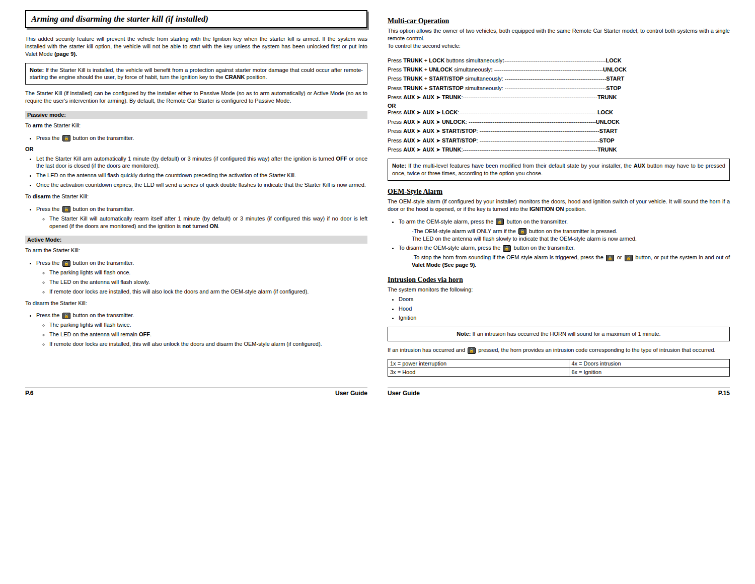Arming and disarming the starter kill (if installed)
This added security feature will prevent the vehicle from starting with the Ignition key when the starter kill is armed. If the system was installed with the starter kill option, the vehicle will not be able to start with the key unless the system has been unlocked first or put into Valet Mode (page 9).
Note: If the Starter Kill is installed, the vehicle will benefit from a protection against starter motor damage that could occur after remote-starting the engine should the user, by force of habit, turn the ignition key to the CRANK position.
The Starter Kill (if installed) can be configured by the installer either to Passive Mode (so as to arm automatically) or Active Mode (so as to require the user's intervention for arming). By default, the Remote Car Starter is configured to Passive Mode.
Passive mode:
To arm the Starter Kill:
Press the 🔒 button on the transmitter.
OR
Let the Starter Kill arm automatically 1 minute (by default) or 3 minutes (if configured this way) after the ignition is turned OFF or once the last door is closed (if the doors are monitored).
The LED on the antenna will flash quickly during the countdown preceding the activation of the Starter Kill.
Once the activation countdown expires, the LED will send a series of quick double flashes to indicate that the Starter Kill is now armed.
To disarm the Starter Kill:
Press the 🔓 button on the transmitter.
The Starter Kill will automatically rearm itself after 1 minute (by default) or 3 minutes (if configured this way) if no door is left opened (if the doors are monitored) and the ignition is not turned ON.
Active Mode:
To arm the Starter Kill:
Press the 🔒 button on the transmitter.
The parking lights will flash once.
The LED on the antenna will flash slowly.
If remote door locks are installed, this will also lock the doors and arm the OEM-style alarm (if configured).
To disarm the Starter Kill:
Press the 🔓 button on the transmitter.
The parking lights will flash twice.
The LED on the antenna will remain OFF.
If remote door locks are installed, this will also unlock the doors and disarm the OEM-style alarm (if configured).
P.6 User Guide
Multi-car Operation
This option allows the owner of two vehicles, both equipped with the same Remote Car Starter model, to control both systems with a single remote control.
To control the second vehicle:
Press TRUNK + LOCK buttons simultaneously:-------------------------------------------------------LOCK Press TRUNK + UNLOCK simultaneously: -----------------------------------------------------------UNLOCK Press TRUNK + START/STOP simultaneously: -------------------------------------------------------START Press TRUNK + START/STOP simultaneously: -------------------------------------------------------STOP Press AUX ➤ AUX ➤ TRUNK:-------------------------------------------------------------------------TRUNK
OR
Press AUX ➤ AUX ➤ LOCK:---------------------------------------------------------------------------LOCK Press AUX ➤ AUX ➤ UNLOCK: ---------------------------------------------------------------------UNLOCK Press AUX ➤ AUX ➤ START/STOP: -----------------------------------------------------------------START Press AUX ➤ AUX ➤ START/STOP: -----------------------------------------------------------------STOP Press AUX ➤ AUX ➤ TRUNK:-------------------------------------------------------------------------TRUNK
Note: If the multi-level features have been modified from their default state by your installer, the AUX button may have to be pressed once, twice or three times, according to the option you chose.
OEM-Style Alarm
The OEM-style alarm (if configured by your installer) monitors the doors, hood and ignition switch of your vehicle. It will sound the horn if a door or the hood is opened, or if the key is turned into the IGNITION ON position.
To arm the OEM-style alarm, press the 🔒 button on the transmitter.
-The OEM-style alarm will ONLY arm if the 🔒 button on the transmitter is pressed.
The LED on the antenna will flash slowly to indicate that the OEM-style alarm is now armed.
To disarm the OEM-style alarm, press the 🔓 button on the transmitter.
-To stop the horn from sounding if the OEM-style alarm is triggered, press the 🔒 or 🔓 button, or put the system in and out of Valet Mode (See page 9).
Intrusion Codes via horn
The system monitors the following:
Doors
Hood
Ignition
Note: If an intrusion has occurred the HORN will sound for a maximum of 1 minute.
If an intrusion has occurred and 🔓 pressed, the horn provides an intrusion code corresponding to the type of intrusion that occurred.
| 1x = power interruption | 4x = Doors intrusion |
| 3x = Hood | 6x = Ignition |
User Guide P.15